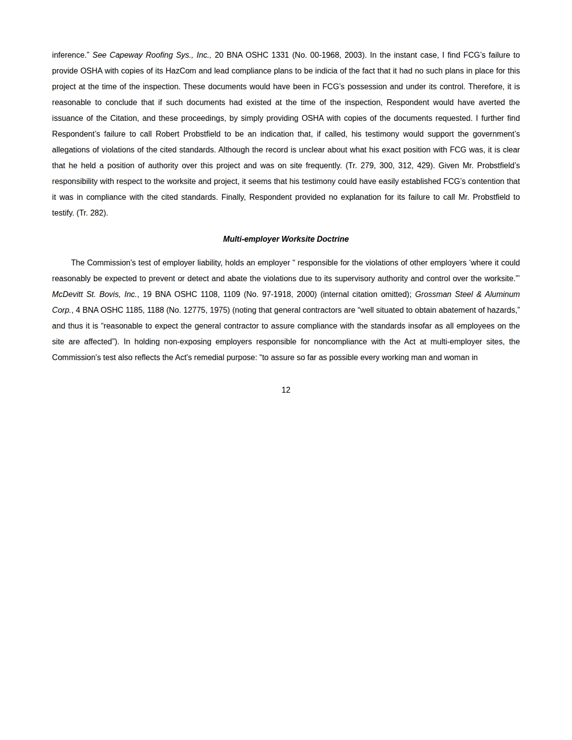inference.” See Capeway Roofing Sys., Inc., 20 BNA OSHC 1331 (No. 00-1968, 2003). In the instant case, I find FCG’s failure to provide OSHA with copies of its HazCom and lead compliance plans to be indicia of the fact that it had no such plans in place for this project at the time of the inspection. These documents would have been in FCG’s possession and under its control. Therefore, it is reasonable to conclude that if such documents had existed at the time of the inspection, Respondent would have averted the issuance of the Citation, and these proceedings, by simply providing OSHA with copies of the documents requested. I further find Respondent’s failure to call Robert Probstfield to be an indication that, if called, his testimony would support the government’s allegations of violations of the cited standards. Although the record is unclear about what his exact position with FCG was, it is clear that he held a position of authority over this project and was on site frequently. (Tr. 279, 300, 312, 429). Given Mr. Probstfield’s responsibility with respect to the worksite and project, it seems that his testimony could have easily established FCG’s contention that it was in compliance with the cited standards. Finally, Respondent provided no explanation for its failure to call Mr. Probstfield to testify. (Tr. 282).
Multi-employer Worksite Doctrine
The Commission's test of employer liability, holds an employer “ responsible for the violations of other employers ‘where it could reasonably be expected to prevent or detect and abate the violations due to its supervisory authority and control over the worksite.”’ McDevitt St. Bovis, Inc., 19 BNA OSHC 1108, 1109 (No. 97-1918, 2000) (internal citation omitted); Grossman Steel & Aluminum Corp., 4 BNA OSHC 1185, 1188 (No. 12775, 1975) (noting that general contractors are “well situated to obtain abatement of hazards,” and thus it is “reasonable to expect the general contractor to assure compliance with the standards insofar as all employees on the site are affected”). In holding non-exposing employers responsible for noncompliance with the Act at multi-employer sites, the Commission's test also reflects the Act's remedial purpose: “to assure so far as possible every working man and woman in
12